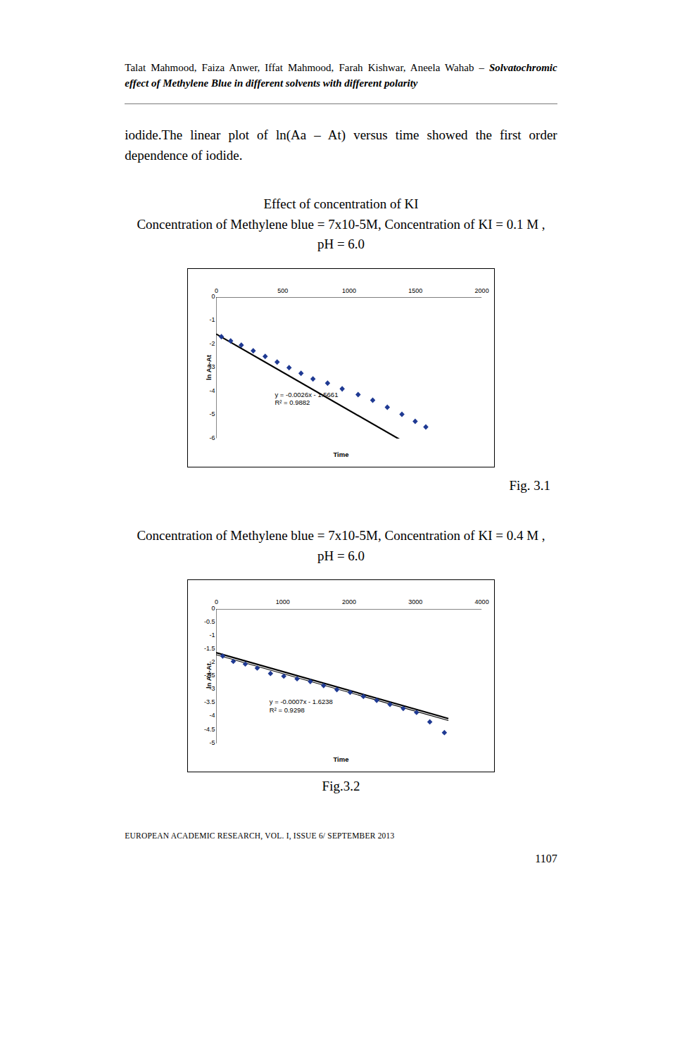Talat Mahmood, Faiza Anwer, Iffat Mahmood, Farah Kishwar, Aneela Wahab – Solvatochromic effect of Methylene Blue in different solvents with different polarity
iodide.The linear plot of ln(Aa – At) versus time showed the first order dependence of iodide.
Effect of concentration of KI Concentration of Methylene blue = 7x10-5M, Concentration of KI = 0.1 M , pH = 6.0
ln Aa-At
Time
0
-1
-2
-3
-4
-5
-6
0
500
1000
1500
2000
y = -0.0026x - 1.5661
R² = 0.9882
Fig. 3.1
Concentration of Methylene blue = 7x10-5M, Concentration of KI = 0.4 M , pH = 6.0
ln Aa-At
Time
0
-0.5
-1
-1.5
-2
-2.5
-3
-3.5
-4
-4.5
-5
0
1000
2000
3000
4000
y = -0.0007x - 1.6238
R² = 0.9298
Fig.3.2
EUROPEAN ACADEMIC RESEARCH, VOL. I, ISSUE 6/ SEPTEMBER 2013
1107